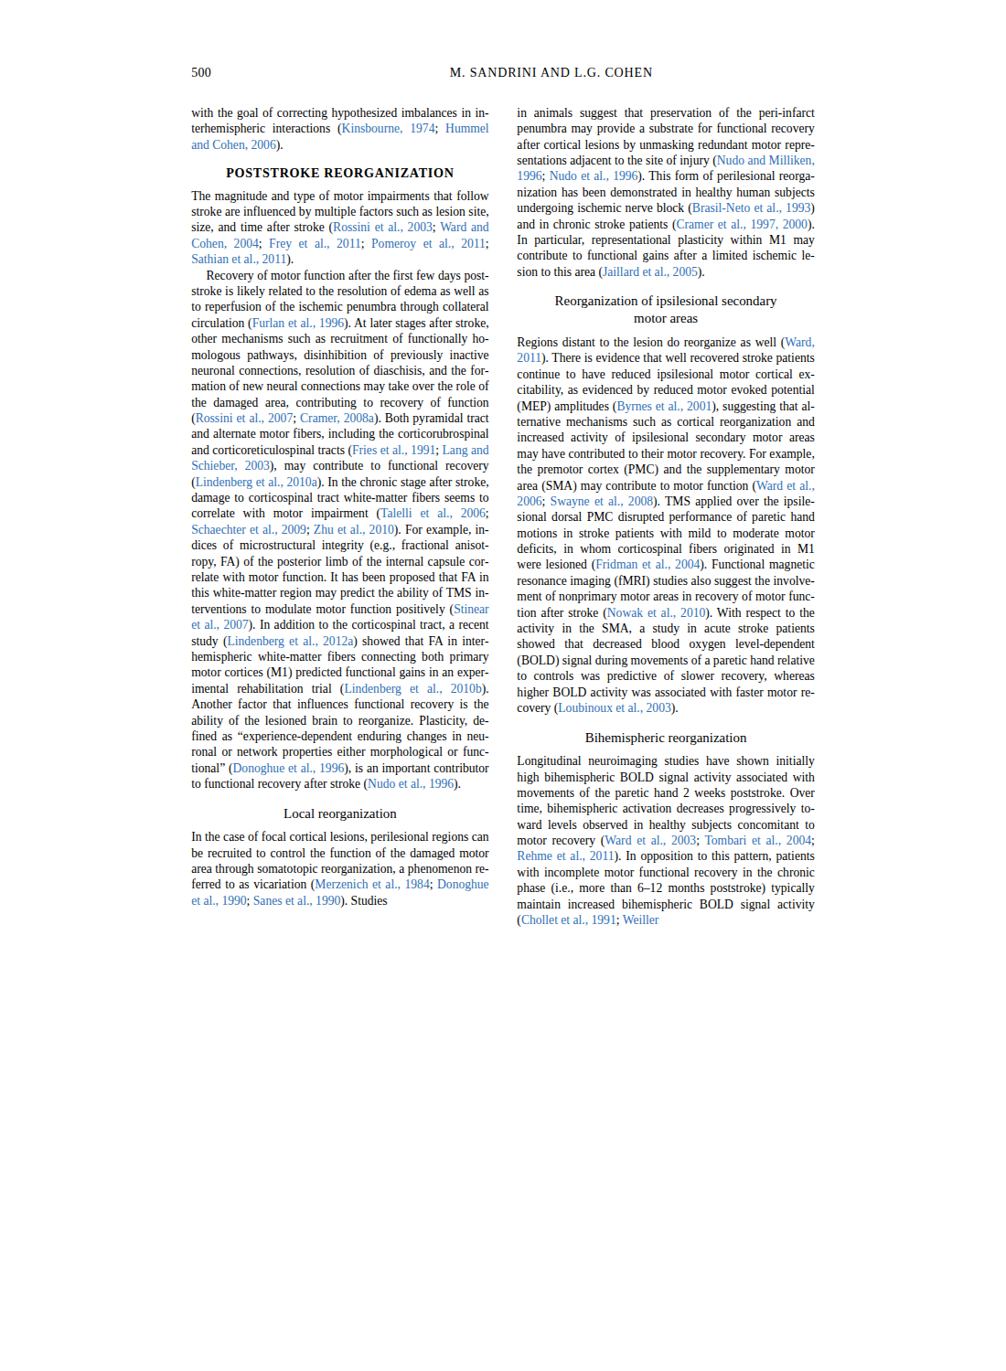500
M. SANDRINI AND L.G. COHEN
with the goal of correcting hypothesized imbalances in interhemispheric interactions (Kinsbourne, 1974; Hummel and Cohen, 2006).
POSTSTROKE REORGANIZATION
The magnitude and type of motor impairments that follow stroke are influenced by multiple factors such as lesion site, size, and time after stroke (Rossini et al., 2003; Ward and Cohen, 2004; Frey et al., 2011; Pomeroy et al., 2011; Sathian et al., 2011).
Recovery of motor function after the first few days poststroke is likely related to the resolution of edema as well as to reperfusion of the ischemic penumbra through collateral circulation (Furlan et al., 1996). At later stages after stroke, other mechanisms such as recruitment of functionally homologous pathways, disinhibition of previously inactive neuronal connections, resolution of diaschisis, and the formation of new neural connections may take over the role of the damaged area, contributing to recovery of function (Rossini et al., 2007; Cramer, 2008a). Both pyramidal tract and alternate motor fibers, including the corticorubrospinal and corticoreticulospinal tracts (Fries et al., 1991; Lang and Schieber, 2003), may contribute to functional recovery (Lindenberg et al., 2010a). In the chronic stage after stroke, damage to corticospinal tract white-matter fibers seems to correlate with motor impairment (Talelli et al., 2006; Schaechter et al., 2009; Zhu et al., 2010). For example, indices of microstructural integrity (e.g., fractional anisotropy, FA) of the posterior limb of the internal capsule correlate with motor function. It has been proposed that FA in this white-matter region may predict the ability of TMS interventions to modulate motor function positively (Stinear et al., 2007). In addition to the corticospinal tract, a recent study (Lindenberg et al., 2012a) showed that FA in interhemispheric white-matter fibers connecting both primary motor cortices (M1) predicted functional gains in an experimental rehabilitation trial (Lindenberg et al., 2010b). Another factor that influences functional recovery is the ability of the lesioned brain to reorganize. Plasticity, defined as “experience-dependent enduring changes in neuronal or network properties either morphological or functional” (Donoghue et al., 1996), is an important contributor to functional recovery after stroke (Nudo et al., 1996).
Local reorganization
In the case of focal cortical lesions, perilesional regions can be recruited to control the function of the damaged motor area through somatotopic reorganization, a phenomenon referred to as vicariation (Merzenich et al., 1984; Donoghue et al., 1990; Sanes et al., 1990). Studies
in animals suggest that preservation of the peri-infarct penumbra may provide a substrate for functional recovery after cortical lesions by unmasking redundant motor representations adjacent to the site of injury (Nudo and Milliken, 1996; Nudo et al., 1996). This form of perilesional reorganization has been demonstrated in healthy human subjects undergoing ischemic nerve block (Brasil-Neto et al., 1993) and in chronic stroke patients (Cramer et al., 1997, 2000). In particular, representational plasticity within M1 may contribute to functional gains after a limited ischemic lesion to this area (Jaillard et al., 2005).
Reorganization of ipsilesional secondary
motor areas
Regions distant to the lesion do reorganize as well (Ward, 2011). There is evidence that well recovered stroke patients continue to have reduced ipsilesional motor cortical excitability, as evidenced by reduced motor evoked potential (MEP) amplitudes (Byrnes et al., 2001), suggesting that alternative mechanisms such as cortical reorganization and increased activity of ipsilesional secondary motor areas may have contributed to their motor recovery. For example, the premotor cortex (PMC) and the supplementary motor area (SMA) may contribute to motor function (Ward et al., 2006; Swayne et al., 2008). TMS applied over the ipsilesional dorsal PMC disrupted performance of paretic hand motions in stroke patients with mild to moderate motor deficits, in whom corticospinal fibers originated in M1 were lesioned (Fridman et al., 2004). Functional magnetic resonance imaging (fMRI) studies also suggest the involvement of nonprimary motor areas in recovery of motor function after stroke (Nowak et al., 2010). With respect to the activity in the SMA, a study in acute stroke patients showed that decreased blood oxygen level-dependent (BOLD) signal during movements of a paretic hand relative to controls was predictive of slower recovery, whereas higher BOLD activity was associated with faster motor recovery (Loubinoux et al., 2003).
Bihemispheric reorganization
Longitudinal neuroimaging studies have shown initially high bihemispheric BOLD signal activity associated with movements of the paretic hand 2 weeks poststroke. Over time, bihemispheric activation decreases progressively toward levels observed in healthy subjects concomitant to motor recovery (Ward et al., 2003; Tombari et al., 2004; Rehme et al., 2011). In opposition to this pattern, patients with incomplete motor functional recovery in the chronic phase (i.e., more than 6–12 months poststroke) typically maintain increased bihemispheric BOLD signal activity (Chollet et al., 1991; Weiller